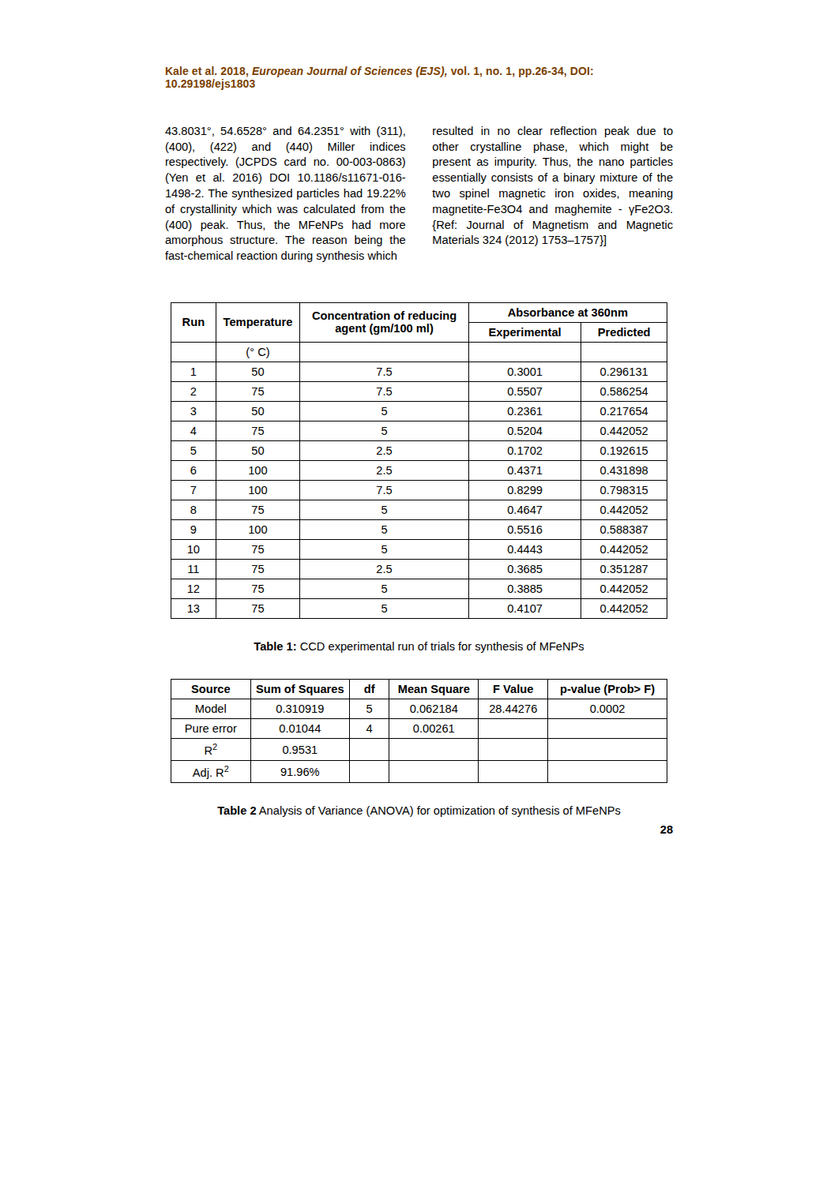Kale et al. 2018, European Journal of Sciences (EJS), vol. 1, no. 1, pp.26-34, DOI: 10.29198/ejs1803
43.8031°, 54.6528° and 64.2351° with (311), (400), (422) and (440) Miller indices respectively. (JCPDS card no. 00-003-0863) (Yen et al. 2016) DOI 10.1186/s11671-016-1498-2. The synthesized particles had 19.22% of crystallinity which was calculated from the (400) peak. Thus, the MFeNPs had more amorphous structure. The reason being the fast-chemical reaction during synthesis which
resulted in no clear reflection peak due to other crystalline phase, which might be present as impurity. Thus, the nano particles essentially consists of a binary mixture of the two spinel magnetic iron oxides, meaning magnetite-Fe3O4 and maghemite - γFe2O3. {Ref: Journal of Magnetism and Magnetic Materials 324 (2012) 1753–1757}]
| Run | Temperature | Concentration of reducing agent (gm/100 ml) | Absorbance at 360nm |
| --- | --- | --- | --- |
| Experimental | Predicted |
| | (° C) | | | |
| 1 | 50 | 7.5 | 0.3001 | 0.296131 |
| 2 | 75 | 7.5 | 0.5507 | 0.586254 |
| 3 | 50 | 5 | 0.2361 | 0.217654 |
| 4 | 75 | 5 | 0.5204 | 0.442052 |
| 5 | 50 | 2.5 | 0.1702 | 0.192615 |
| 6 | 100 | 2.5 | 0.4371 | 0.431898 |
| 7 | 100 | 7.5 | 0.8299 | 0.798315 |
| 8 | 75 | 5 | 0.4647 | 0.442052 |
| 9 | 100 | 5 | 0.5516 | 0.588387 |
| 10 | 75 | 5 | 0.4443 | 0.442052 |
| 11 | 75 | 2.5 | 0.3685 | 0.351287 |
| 12 | 75 | 5 | 0.3885 | 0.442052 |
| 13 | 75 | 5 | 0.4107 | 0.442052 |
Table 1: CCD experimental run of trials for synthesis of MFeNPs
| Source | Sum of Squares | df | Mean Square | F Value | p-value (Prob> F) |
| --- | --- | --- | --- | --- | --- |
| Model | 0.310919 | 5 | 0.062184 | 28.44276 | 0.0002 |
| Pure error | 0.01044 | 4 | 0.00261 | | |
| R 2 | 0.9531 | | | | |
| Adj. R 2 | 91.96% | | | | |
Table 2 Analysis of Variance (ANOVA) for optimization of synthesis of MFeNPs
28